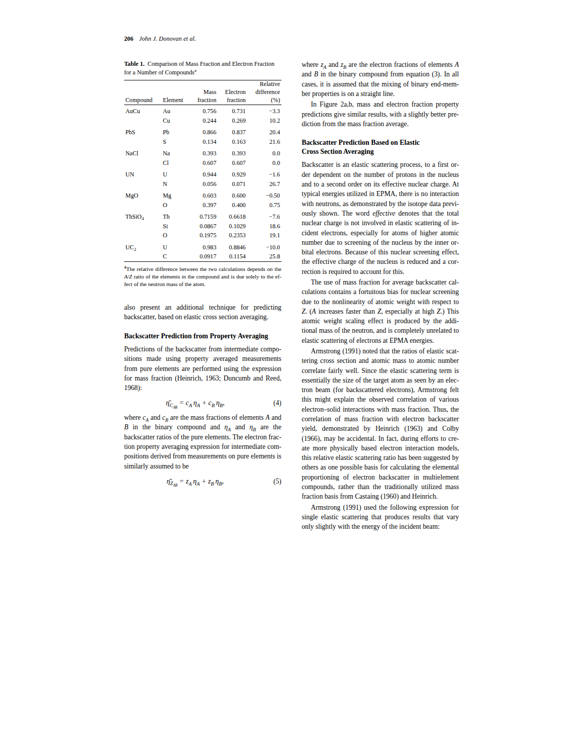206 John J. Donovan et al.
Table 1. Comparison of Mass Fraction and Electron Fraction for a Number of Compoundsa
| | | | | Relative |
| --- | --- | --- | --- | --- |
| | | Mass | Electron | difference |
| Compound | Element | fraction | fraction | (%) |
| AuCu | Au | 0.756 | 0.731 | −3.3 |
| | Cu | 0.244 | 0.269 | 10.2 |
| PbS | Pb | 0.866 | 0.837 | 20.4 |
| | S | 0.134 | 0.163 | 21.6 |
| NaCl | Na | 0.393 | 0.393 | 0.0 |
| | Cl | 0.607 | 0.607 | 0.0 |
| UN | U | 0.944 | 0.929 | −1.6 |
| | N | 0.056 | 0.071 | 26.7 |
| MgO | Mg | 0.603 | 0.600 | −0.50 |
| | O | 0.397 | 0.400 | 0.75 |
| ThSiO 4 | Th | 0.7159 | 0.6618 | −7.6 |
| | Si | 0.0867 | 0.1029 | 18.6 |
| | O | 0.1975 | 0.2353 | 19.1 |
| UC 2 | U | 0.983 | 0.8846 | −10.0 |
| | C | 0.0917 | 0.1154 | 25.8 |
aThe relative difference between the two calculations depends on the A/Z ratio of the elements in the compound and is due solely to the effect of the neutron mass of the atom.
also present an additional technique for predicting backscatter, based on elastic cross section averaging.
Backscatter Prediction from Property Averaging
Predictions of the backscatter from intermediate compositions made using property averaged measurements from pure elements are performed using the expression for mass fraction (Heinrich, 1963; Duncumb and Reed, 1968):
η̄CAB = cA ηA + cB ηB,
(4)
where cA and cB are the mass fractions of elements A and B in the binary compound and ηA and ηB are the backscatter ratios of the pure elements. The electron fraction property averaging expression for intermediate compositions derived from measurements on pure elements is similarly assumed to be
η̄ZAB = zA ηA + zB ηB,
(5)
where zA and zB are the electron fractions of elements A and B in the binary compound from equation (3). In all cases, it is assumed that the mixing of binary end-member properties is on a straight line.
In Figure 2a,b, mass and electron fraction property predictions give similar results, with a slightly better prediction from the mass fraction average.
Backscatter Prediction Based on Elastic
Cross Section Averaging
Backscatter is an elastic scattering process, to a first order dependent on the number of protons in the nucleus and to a second order on its effective nuclear charge. At typical energies utilized in EPMA, there is no interaction with neutrons, as demonstrated by the isotope data previously shown. The word effective denotes that the total nuclear charge is not involved in elastic scattering of incident electrons, especially for atoms of higher atomic number due to screening of the nucleus by the inner orbital electrons. Because of this nuclear screening effect, the effective charge of the nucleus is reduced and a correction is required to account for this.
The use of mass fraction for average backscatter calculations contains a fortuitous bias for nuclear screening due to the nonlinearity of atomic weight with respect to Z. (A increases faster than Z, especially at high Z.) This atomic weight scaling effect is produced by the additional mass of the neutron, and is completely unrelated to elastic scattering of electrons at EPMA energies.
Armstrong (1991) noted that the ratios of elastic scattering cross section and atomic mass to atomic number correlate fairly well. Since the elastic scattering term is essentially the size of the target atom as seen by an electron beam (for backscattered electrons), Armstrong felt this might explain the observed correlation of various electron–solid interactions with mass fraction. Thus, the correlation of mass fraction with electron backscatter yield, demonstrated by Heinrich (1963) and Colby (1966), may be accidental. In fact, during efforts to create more physically based electron interaction models, this relative elastic scattering ratio has been suggested by others as one possible basis for calculating the elemental proportioning of electron backscatter in multielement compounds, rather than the traditionally utilized mass fraction basis from Castaing (1960) and Heinrich.
Armstrong (1991) used the following expression for single elastic scattering that produces results that vary only slightly with the energy of the incident beam: